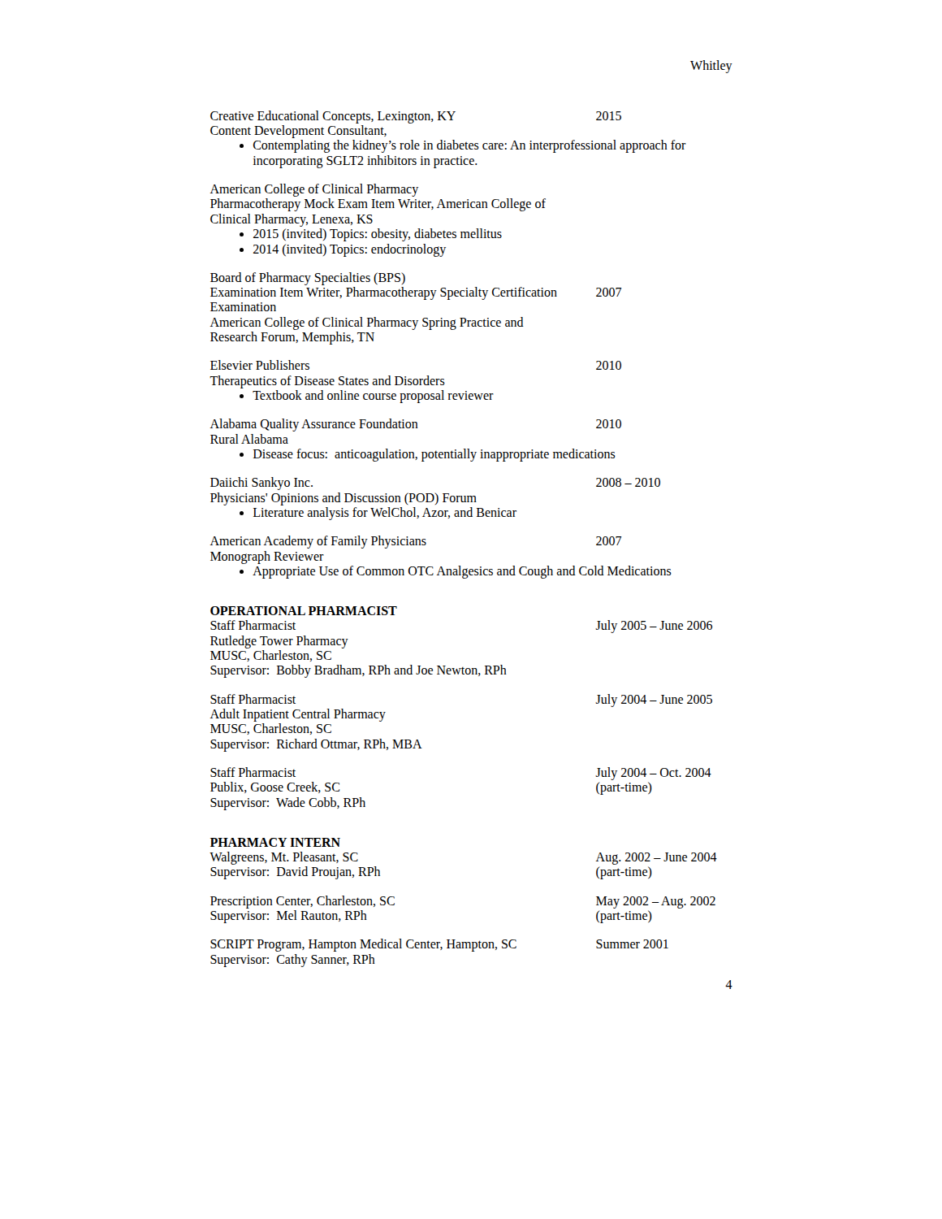Whitley
Creative Educational Concepts, Lexington, KY Content Development Consultant,
2015
Contemplating the kidney’s role in diabetes care: An interprofessional approach for incorporating SGLT2 inhibitors in practice.
American College of Clinical Pharmacy Pharmacotherapy Mock Exam Item Writer, American College of Clinical Pharmacy, Lenexa, KS
2015 (invited) Topics: obesity, diabetes mellitus
2014 (invited) Topics: endocrinology
Board of Pharmacy Specialties (BPS) Examination Item Writer, Pharmacotherapy Specialty Certification Examination American College of Clinical Pharmacy Spring Practice and Research Forum, Memphis, TN
2007
Elsevier Publishers Therapeutics of Disease States and Disorders
2010
Textbook and online course proposal reviewer
Alabama Quality Assurance Foundation Rural Alabama
2010
Disease focus: anticoagulation, potentially inappropriate medications
Daiichi Sankyo Inc. Physicians' Opinions and Discussion (POD) Forum
2008 – 2010
Literature analysis for WelChol, Azor, and Benicar
American Academy of Family Physicians Monograph Reviewer
2007
Appropriate Use of Common OTC Analgesics and Cough and Cold Medications
OPERATIONAL PHARMACIST
Staff Pharmacist Rutledge Tower Pharmacy MUSC, Charleston, SC Supervisor: Bobby Bradham, RPh and Joe Newton, RPh
July 2005 – June 2006
Staff Pharmacist Adult Inpatient Central Pharmacy MUSC, Charleston, SC Supervisor: Richard Ottmar, RPh, MBA
July 2004 – June 2005
Staff Pharmacist Publix, Goose Creek, SC Supervisor: Wade Cobb, RPh
July 2004 – Oct. 2004 (part-time)
PHARMACY INTERN
Walgreens, Mt. Pleasant, SC Supervisor: David Proujan, RPh
Aug. 2002 – June 2004 (part-time)
Prescription Center, Charleston, SC Supervisor: Mel Rauton, RPh
May 2002 – Aug. 2002 (part-time)
SCRIPT Program, Hampton Medical Center, Hampton, SC Supervisor: Cathy Sanner, RPh
Summer 2001
4